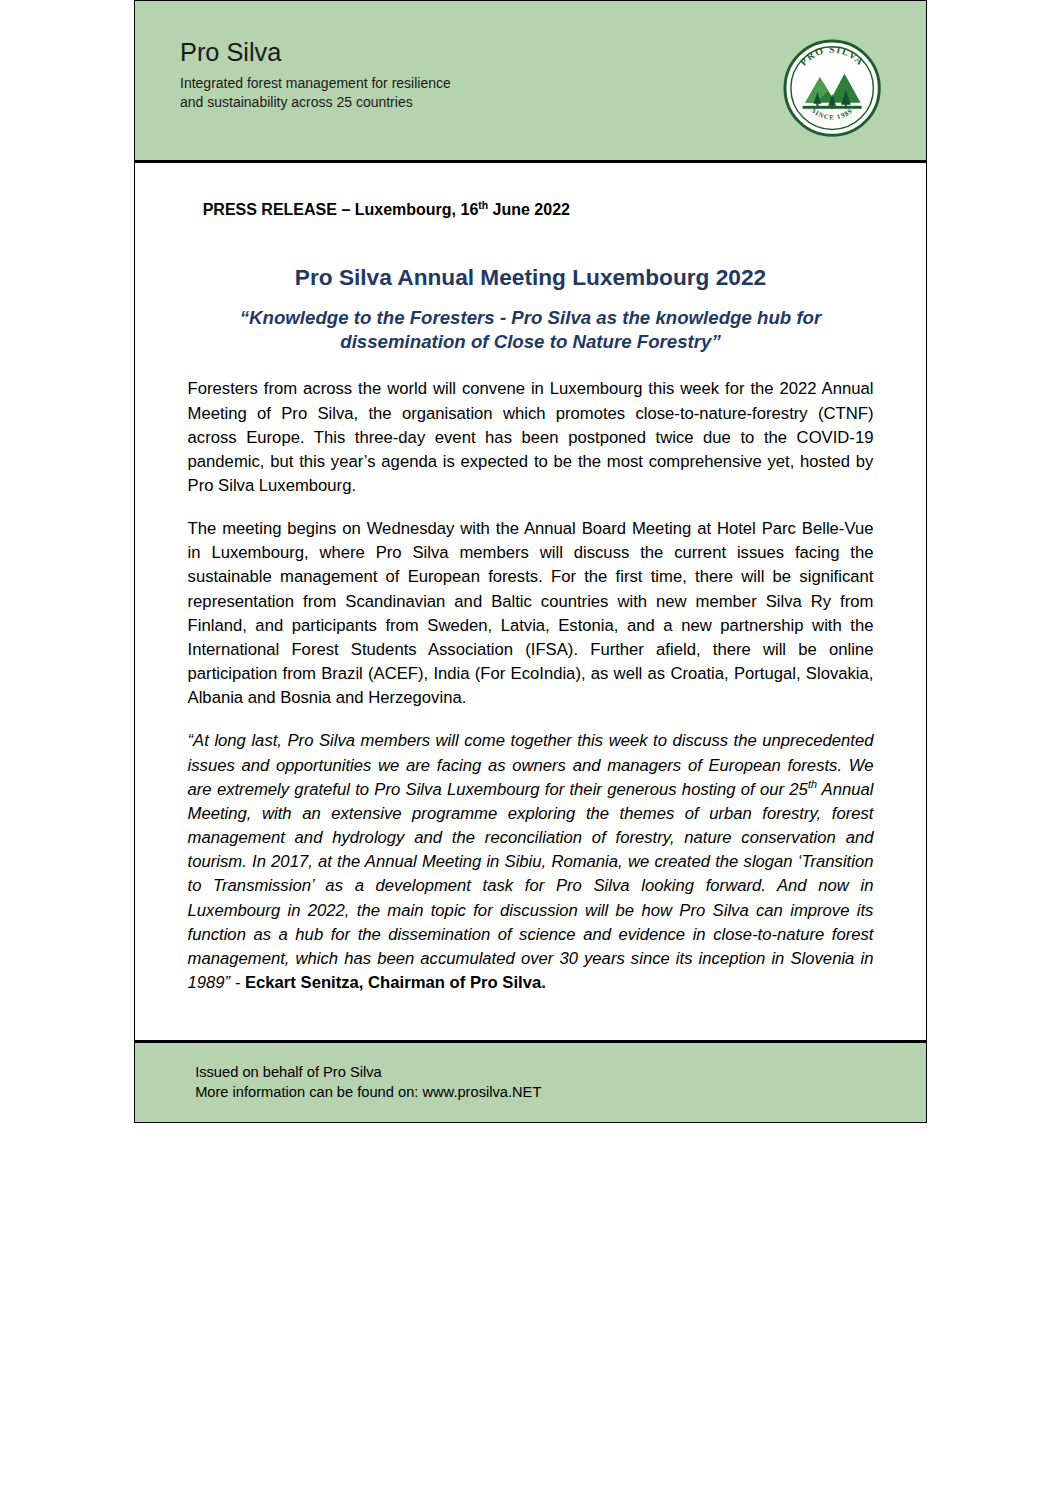Pro Silva
Integrated forest management for resilience
and sustainability across 25 countries
PRO SILVA SINCE 1989
PRESS RELEASE – Luxembourg, 16th June 2022
Pro Silva Annual Meeting Luxembourg 2022
“Knowledge to the Foresters - Pro Silva as the knowledge hub for dissemination of Close to Nature Forestry”
Foresters from across the world will convene in Luxembourg this week for the 2022 Annual Meeting of Pro Silva, the organisation which promotes close-to-nature-forestry (CTNF) across Europe. This three-day event has been postponed twice due to the COVID-19 pandemic, but this year’s agenda is expected to be the most comprehensive yet, hosted by Pro Silva Luxembourg.
The meeting begins on Wednesday with the Annual Board Meeting at Hotel Parc Belle-Vue in Luxembourg, where Pro Silva members will discuss the current issues facing the sustainable management of European forests. For the first time, there will be significant representation from Scandinavian and Baltic countries with new member Silva Ry from Finland, and participants from Sweden, Latvia, Estonia, and a new partnership with the International Forest Students Association (IFSA). Further afield, there will be online participation from Brazil (ACEF), India (For EcoIndia), as well as Croatia, Portugal, Slovakia, Albania and Bosnia and Herzegovina.
“At long last, Pro Silva members will come together this week to discuss the unprecedented issues and opportunities we are facing as owners and managers of European forests. We are extremely grateful to Pro Silva Luxembourg for their generous hosting of our 25th Annual Meeting, with an extensive programme exploring the themes of urban forestry, forest management and hydrology and the reconciliation of forestry, nature conservation and tourism. In 2017, at the Annual Meeting in Sibiu, Romania, we created the slogan ‘Transition to Transmission’ as a development task for Pro Silva looking forward. And now in Luxembourg in 2022, the main topic for discussion will be how Pro Silva can improve its function as a hub for the dissemination of science and evidence in close-to-nature forest management, which has been accumulated over 30 years since its inception in Slovenia in 1989” - Eckart Senitza, Chairman of Pro Silva.
Issued on behalf of Pro Silva
More information can be found on: www.prosilva.NET